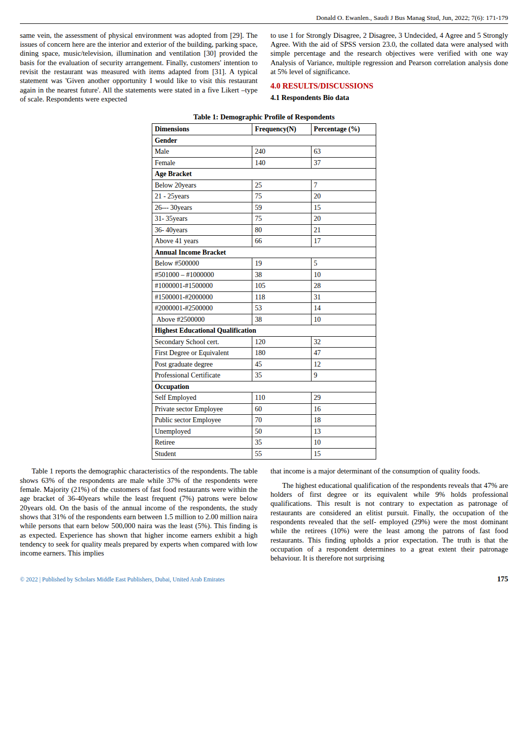Donald O. Ewanlen., Saudi J Bus Manag Stud, Jun, 2022; 7(6): 171-179
same vein, the assessment of physical environment was adopted from [29]. The issues of concern here are the interior and exterior of the building, parking space, dining space, music/television, illumination and ventilation [30] provided the basis for the evaluation of security arrangement. Finally, customers' intention to revisit the restaurant was measured with items adapted from [31]. A typical statement was 'Given another opportunity I would like to visit this restaurant again in the nearest future'. All the statements were stated in a five Likert –type of scale. Respondents were expected
to use 1 for Strongly Disagree, 2 Disagree, 3 Undecided, 4 Agree and 5 Strongly Agree. With the aid of SPSS version 23.0, the collated data were analysed with simple percentage and the research objectives were verified with one way Analysis of Variance, multiple regression and Pearson correlation analysis done at 5% level of significance.
4.0 RESULTS/DISCUSSIONS
4.1 Respondents Bio data
Table 1: Demographic Profile of Respondents
| Dimensions | Frequency(N) | Percentage (%) |
| --- | --- | --- |
| Gender |
| Male | 240 | 63 |
| Female | 140 | 37 |
| Age Bracket |
| Below 20years | 25 | 7 |
| 21 - 25years | 75 | 20 |
| 26--- 30years | 59 | 15 |
| 31- 35years | 75 | 20 |
| 36- 40years | 80 | 21 |
| Above 41 years | 66 | 17 |
| Annual Income Bracket |
| Below #500000 | 19 | 5 |
| #501000 – #1000000 | 38 | 10 |
| #1000001-#1500000 | 105 | 28 |
| #1500001-#2000000 | 118 | 31 |
| #2000001-#2500000 | 53 | 14 |
| Above #2500000 | 38 | 10 |
| Highest Educational Qualification |
| Secondary School cert. | 120 | 32 |
| First Degree or Equivalent | 180 | 47 |
| Post graduate degree | 45 | 12 |
| Professional Certificate | 35 | 9 |
| Occupation |
| Self Employed | 110 | 29 |
| Private sector Employee | 60 | 16 |
| Public sector Employee | 70 | 18 |
| Unemployed | 50 | 13 |
| Retiree | 35 | 10 |
| Student | 55 | 15 |
Table 1 reports the demographic characteristics of the respondents. The table shows 63% of the respondents are male while 37% of the respondents were female. Majority (21%) of the customers of fast food restaurants were within the age bracket of 36-40years while the least frequent (7%) patrons were below 20years old. On the basis of the annual income of the respondents, the study shows that 31% of the respondents earn between 1.5 million to 2.00 million naira while persons that earn below 500,000 naira was the least (5%). This finding is as expected. Experience has shown that higher income earners exhibit a high tendency to seek for quality meals prepared by experts when compared with low income earners. This implies
that income is a major determinant of the consumption of quality foods.
The highest educational qualification of the respondents reveals that 47% are holders of first degree or its equivalent while 9% holds professional qualifications. This result is not contrary to expectation as patronage of restaurants are considered an elitist pursuit. Finally, the occupation of the respondents revealed that the self- employed (29%) were the most dominant while the retirees (10%) were the least among the patrons of fast food restaurants. This finding upholds a prior expectation. The truth is that the occupation of a respondent determines to a great extent their patronage behaviour. It is therefore not surprising
© 2022 | Published by Scholars Middle East Publishers, Dubai, United Arab Emirates
175